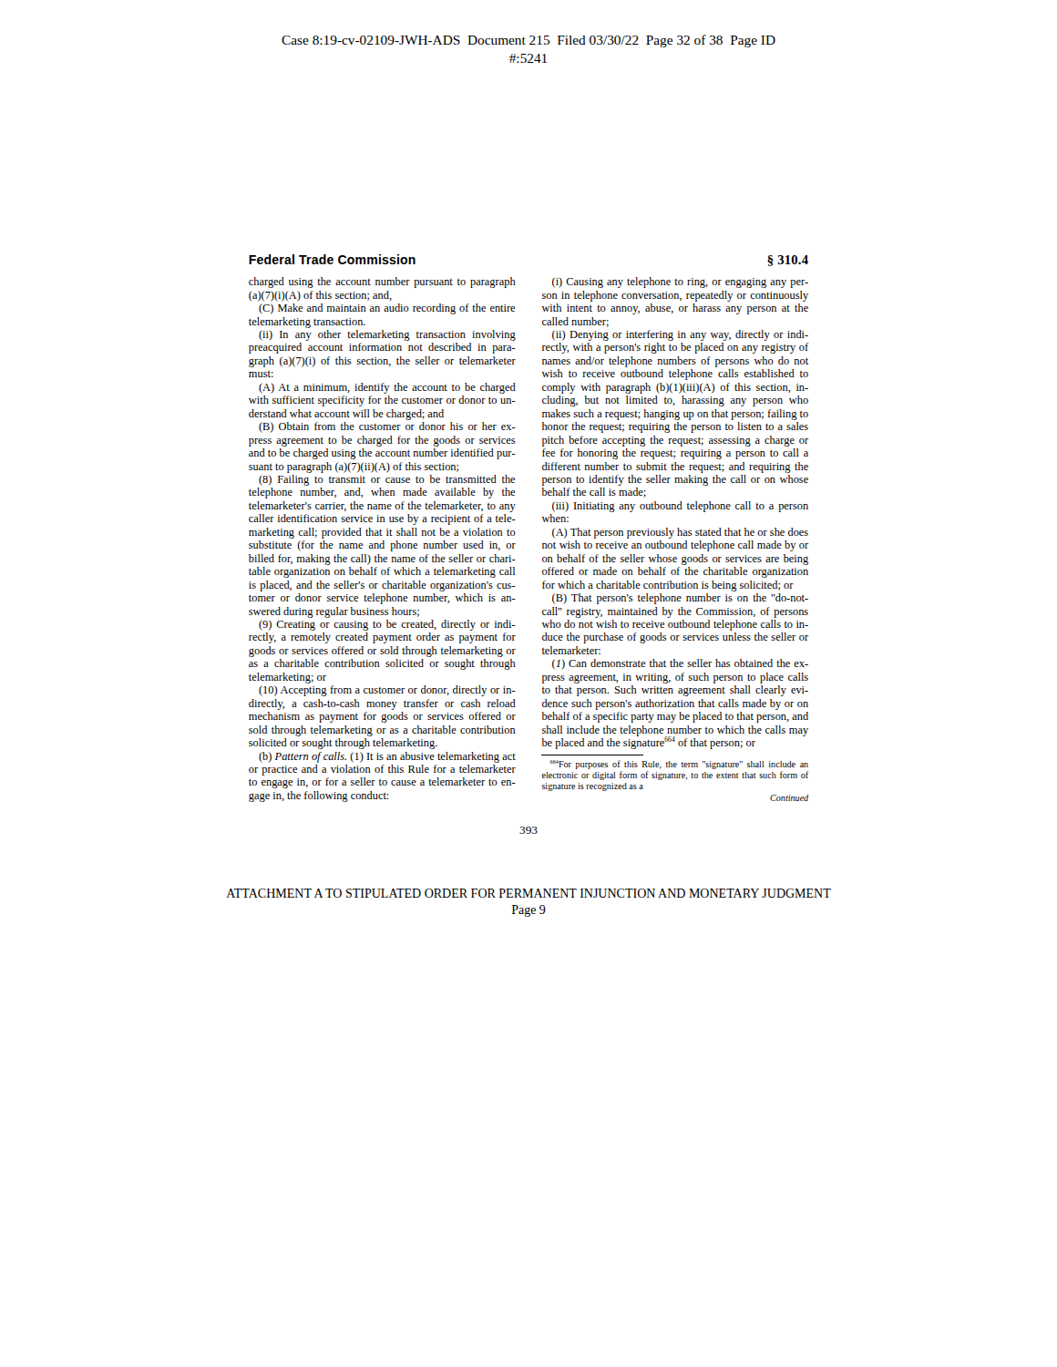Case 8:19-cv-02109-JWH-ADS Document 215 Filed 03/30/22 Page 32 of 38 Page ID #:5241
Federal Trade Commission § 310.4
charged using the account number pursuant to paragraph (a)(7)(i)(A) of this section; and,
(C) Make and maintain an audio recording of the entire telemarketing transaction.
(ii) In any other telemarketing transaction involving preacquired account information not described in paragraph (a)(7)(i) of this section, the seller or telemarketer must:
(A) At a minimum, identify the account to be charged with sufficient specificity for the customer or donor to understand what account will be charged; and
(B) Obtain from the customer or donor his or her express agreement to be charged for the goods or services and to be charged using the account number identified pursuant to paragraph (a)(7)(ii)(A) of this section;
(8) Failing to transmit or cause to be transmitted the telephone number, and, when made available by the telemarketer's carrier, the name of the telemarketer, to any caller identification service in use by a recipient of a telemarketing call; provided that it shall not be a violation to substitute (for the name and phone number used in, or billed for, making the call) the name of the seller or charitable organization on behalf of which a telemarketing call is placed, and the seller's or charitable organization's customer or donor service telephone number, which is answered during regular business hours;
(9) Creating or causing to be created, directly or indirectly, a remotely created payment order as payment for goods or services offered or sold through telemarketing or as a charitable contribution solicited or sought through telemarketing; or
(10) Accepting from a customer or donor, directly or indirectly, a cash-to-cash money transfer or cash reload mechanism as payment for goods or services offered or sold through telemarketing or as a charitable contribution solicited or sought through telemarketing.
(b) Pattern of calls. (1) It is an abusive telemarketing act or practice and a violation of this Rule for a telemarketer to engage in, or for a seller to cause a telemarketer to engage in, the following conduct:
(i) Causing any telephone to ring, or engaging any person in telephone conversation, repeatedly or continuously with intent to annoy, abuse, or harass any person at the called number;
(ii) Denying or interfering in any way, directly or indirectly, with a person's right to be placed on any registry of names and/or telephone numbers of persons who do not wish to receive outbound telephone calls established to comply with paragraph (b)(1)(iii)(A) of this section, including, but not limited to, harassing any person who makes such a request; hanging up on that person; failing to honor the request; requiring the person to listen to a sales pitch before accepting the request; assessing a charge or fee for honoring the request; requiring a person to call a different number to submit the request; and requiring the person to identify the seller making the call or on whose behalf the call is made;
(iii) Initiating any outbound telephone call to a person when:
(A) That person previously has stated that he or she does not wish to receive an outbound telephone call made by or on behalf of the seller whose goods or services are being offered or made on behalf of the charitable organization for which a charitable contribution is being solicited; or
(B) That person's telephone number is on the ''do-not-call'' registry, maintained by the Commission, of persons who do not wish to receive outbound telephone calls to induce the purchase of goods or services unless the seller or telemarketer:
(1) Can demonstrate that the seller has obtained the express agreement, in writing, of such person to place calls to that person. Such written agreement shall clearly evidence such person's authorization that calls made by or on behalf of a specific party may be placed to that person, and shall include the telephone number to which the calls may be placed and the signature664 of that person; or
664For purposes of this Rule, the term ''signature'' shall include an electronic or digital form of signature, to the extent that such form of signature is recognized as a Continued
393
ATTACHMENT A TO STIPULATED ORDER FOR PERMANENT INJUNCTION AND MONETARY JUDGMENT
Page 9